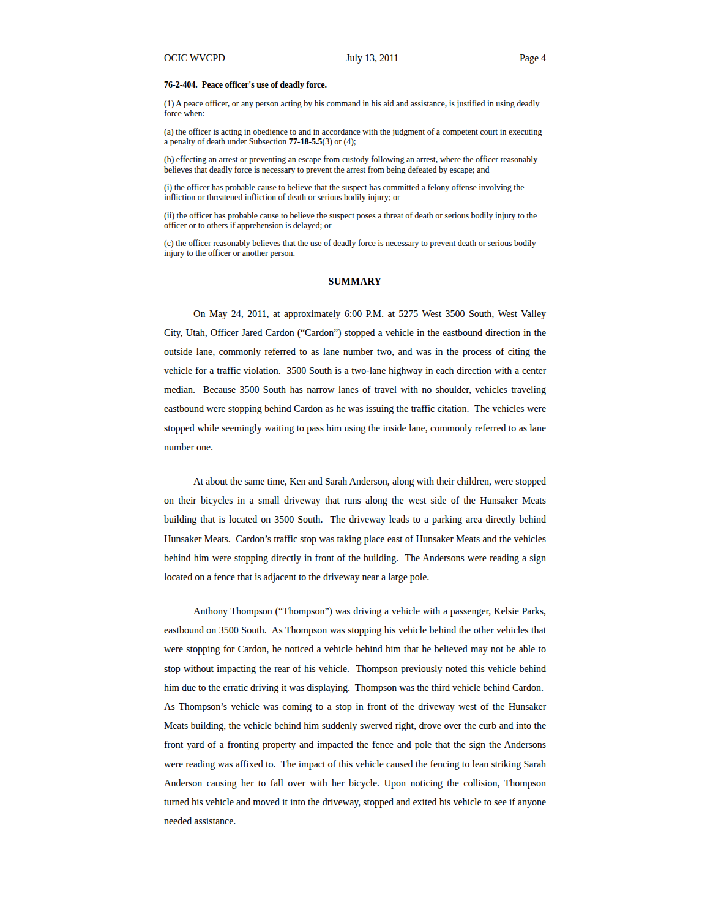OCIC WVCPD
July 13, 2011
Page 4
76-2-404. Peace officer's use of deadly force.
(1) A peace officer, or any person acting by his command in his aid and assistance, is justified in using deadly force when:
(a) the officer is acting in obedience to and in accordance with the judgment of a competent court in executing a penalty of death under Subsection 77-18-5.5(3) or (4);
(b) effecting an arrest or preventing an escape from custody following an arrest, where the officer reasonably believes that deadly force is necessary to prevent the arrest from being defeated by escape; and
(i) the officer has probable cause to believe that the suspect has committed a felony offense involving the infliction or threatened infliction of death or serious bodily injury; or
(ii) the officer has probable cause to believe the suspect poses a threat of death or serious bodily injury to the officer or to others if apprehension is delayed; or
(c) the officer reasonably believes that the use of deadly force is necessary to prevent death or serious bodily injury to the officer or another person.
SUMMARY
On May 24, 2011, at approximately 6:00 P.M. at 5275 West 3500 South, West Valley City, Utah, Officer Jared Cardon (“Cardon”) stopped a vehicle in the eastbound direction in the outside lane, commonly referred to as lane number two, and was in the process of citing the vehicle for a traffic violation. 3500 South is a two-lane highway in each direction with a center median. Because 3500 South has narrow lanes of travel with no shoulder, vehicles traveling eastbound were stopping behind Cardon as he was issuing the traffic citation. The vehicles were stopped while seemingly waiting to pass him using the inside lane, commonly referred to as lane number one.
At about the same time, Ken and Sarah Anderson, along with their children, were stopped on their bicycles in a small driveway that runs along the west side of the Hunsaker Meats building that is located on 3500 South. The driveway leads to a parking area directly behind Hunsaker Meats. Cardon’s traffic stop was taking place east of Hunsaker Meats and the vehicles behind him were stopping directly in front of the building. The Andersons were reading a sign located on a fence that is adjacent to the driveway near a large pole.
Anthony Thompson (“Thompson”) was driving a vehicle with a passenger, Kelsie Parks, eastbound on 3500 South. As Thompson was stopping his vehicle behind the other vehicles that were stopping for Cardon, he noticed a vehicle behind him that he believed may not be able to stop without impacting the rear of his vehicle. Thompson previously noted this vehicle behind him due to the erratic driving it was displaying. Thompson was the third vehicle behind Cardon. As Thompson’s vehicle was coming to a stop in front of the driveway west of the Hunsaker Meats building, the vehicle behind him suddenly swerved right, drove over the curb and into the front yard of a fronting property and impacted the fence and pole that the sign the Andersons were reading was affixed to. The impact of this vehicle caused the fencing to lean striking Sarah Anderson causing her to fall over with her bicycle. Upon noticing the collision, Thompson turned his vehicle and moved it into the driveway, stopped and exited his vehicle to see if anyone needed assistance.